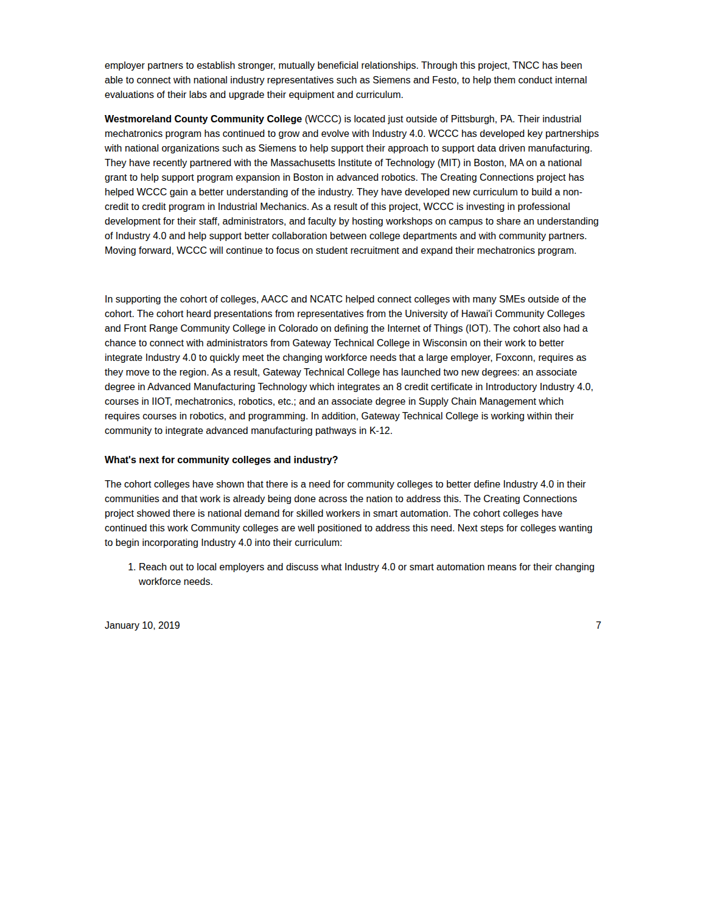employer partners to establish stronger, mutually beneficial relationships. Through this project, TNCC has been able to connect with national industry representatives such as Siemens and Festo, to help them conduct internal evaluations of their labs and upgrade their equipment and curriculum.
Westmoreland County Community College (WCCC) is located just outside of Pittsburgh, PA. Their industrial mechatronics program has continued to grow and evolve with Industry 4.0. WCCC has developed key partnerships with national organizations such as Siemens to help support their approach to support data driven manufacturing. They have recently partnered with the Massachusetts Institute of Technology (MIT) in Boston, MA on a national grant to help support program expansion in Boston in advanced robotics. The Creating Connections project has helped WCCC gain a better understanding of the industry. They have developed new curriculum to build a non-credit to credit program in Industrial Mechanics. As a result of this project, WCCC is investing in professional development for their staff, administrators, and faculty by hosting workshops on campus to share an understanding of Industry 4.0 and help support better collaboration between college departments and with community partners. Moving forward, WCCC will continue to focus on student recruitment and expand their mechatronics program.
In supporting the cohort of colleges, AACC and NCATC helped connect colleges with many SMEs outside of the cohort. The cohort heard presentations from representatives from the University of Hawai'i Community Colleges and Front Range Community College in Colorado on defining the Internet of Things (IOT). The cohort also had a chance to connect with administrators from Gateway Technical College in Wisconsin on their work to better integrate Industry 4.0 to quickly meet the changing workforce needs that a large employer, Foxconn, requires as they move to the region. As a result, Gateway Technical College has launched two new degrees: an associate degree in Advanced Manufacturing Technology which integrates an 8 credit certificate in Introductory Industry 4.0, courses in IIOT, mechatronics, robotics, etc.; and an associate degree in Supply Chain Management which requires courses in robotics, and programming. In addition, Gateway Technical College is working within their community to integrate advanced manufacturing pathways in K-12.
What's next for community colleges and industry?
The cohort colleges have shown that there is a need for community colleges to better define Industry 4.0 in their communities and that work is already being done across the nation to address this. The Creating Connections project showed there is national demand for skilled workers in smart automation. The cohort colleges have continued this work Community colleges are well positioned to address this need. Next steps for colleges wanting to begin incorporating Industry 4.0 into their curriculum:
Reach out to local employers and discuss what Industry 4.0 or smart automation means for their changing workforce needs.
January 10, 2019 7